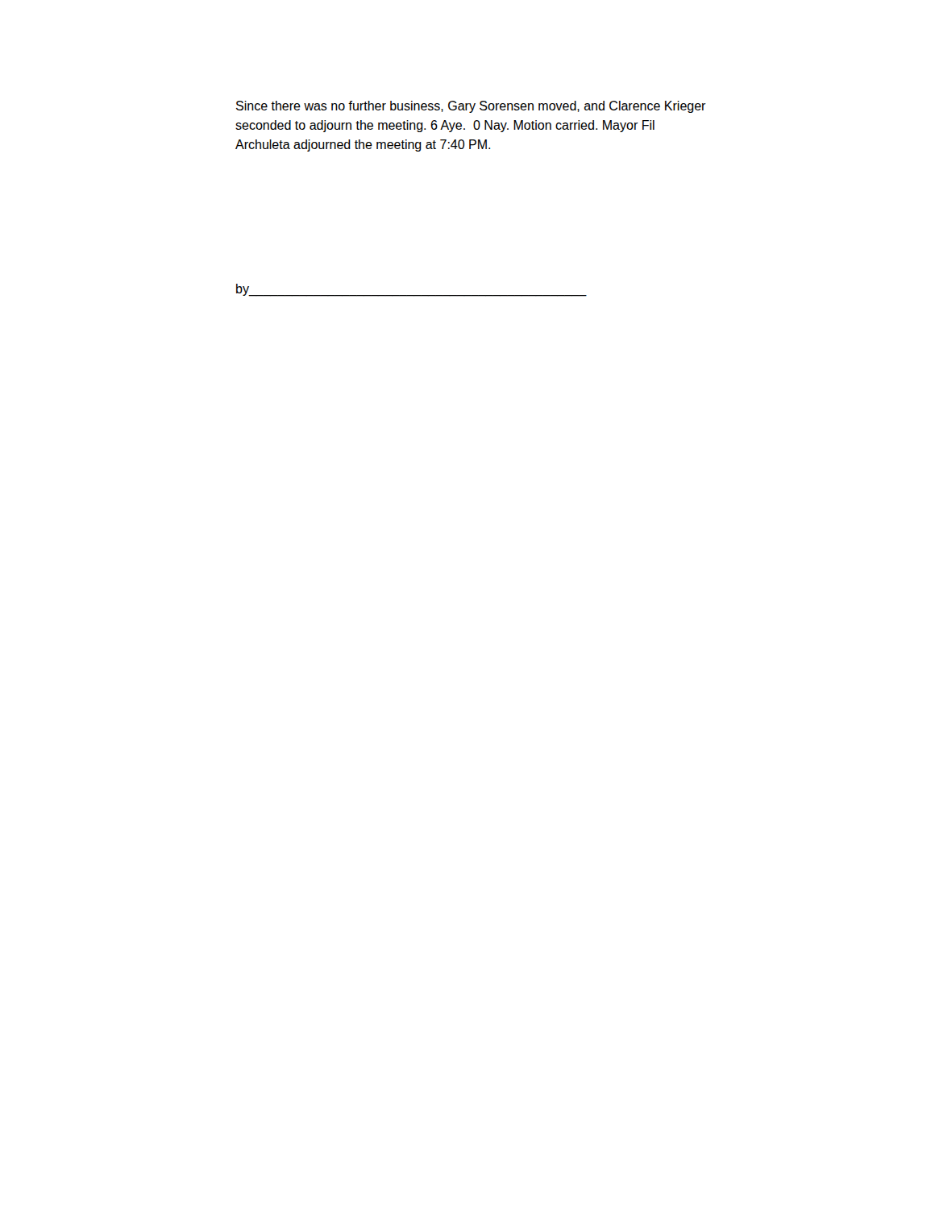Since there was no further business, Gary Sorensen moved, and Clarence Krieger seconded to adjourn the meeting. 6 Aye. 0 Nay. Motion carried. Mayor Fil Archuleta adjourned the meeting at 7:40 PM.
by_______________________________________________